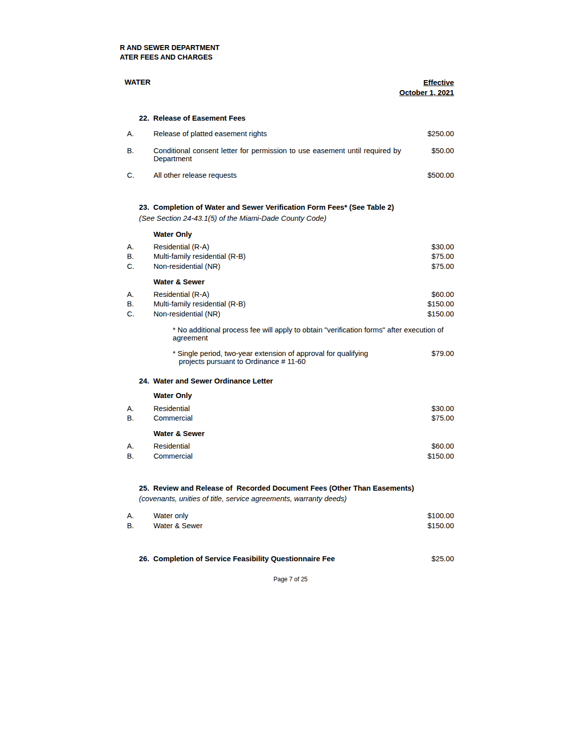R AND SEWER DEPARTMENT
ATER FEES AND CHARGES
WATER
Effective
October 1, 2021
22. Release of Easement Fees
| A. | Release of platted easement rights | $250.00 |
| B. | Conditional consent letter for permission to use easement until required by Department | $50.00 |
| C. | All other release requests | $500.00 |
23. Completion of Water and Sewer Verification Form Fees* (See Table 2)
(See Section 24-43.1(5) of the Miami-Dade County Code)
Water Only
| A. | Residential (R-A) | $30.00 |
| B. | Multi-family residential (R-B) | $75.00 |
| C. | Non-residential (NR) | $75.00 |
Water & Sewer
| A. | Residential (R-A) | $60.00 |
| B. | Multi-family residential (R-B) | $150.00 |
| C. | Non-residential (NR) | $150.00 |
* No additional process fee will apply to obtain "verification forms" after execution of agreement
* Single period, two-year extension of approval for qualifying
projects pursuant to Ordinance # 11-60
$79.00
24. Water and Sewer Ordinance Letter
Water Only
| A. | Residential | $30.00 |
| B. | Commercial | $75.00 |
Water & Sewer
| A. | Residential | $60.00 |
| B. | Commercial | $150.00 |
25. Review and Release of Recorded Document Fees (Other Than Easements)
(covenants, unities of title, service agreements, warranty deeds)
| A. | Water only | $100.00 |
| B. | Water & Sewer | $150.00 |
| 26. Completion of Service Feasibility Questionnaire Fee | $25.00 |
Page 7 of 25